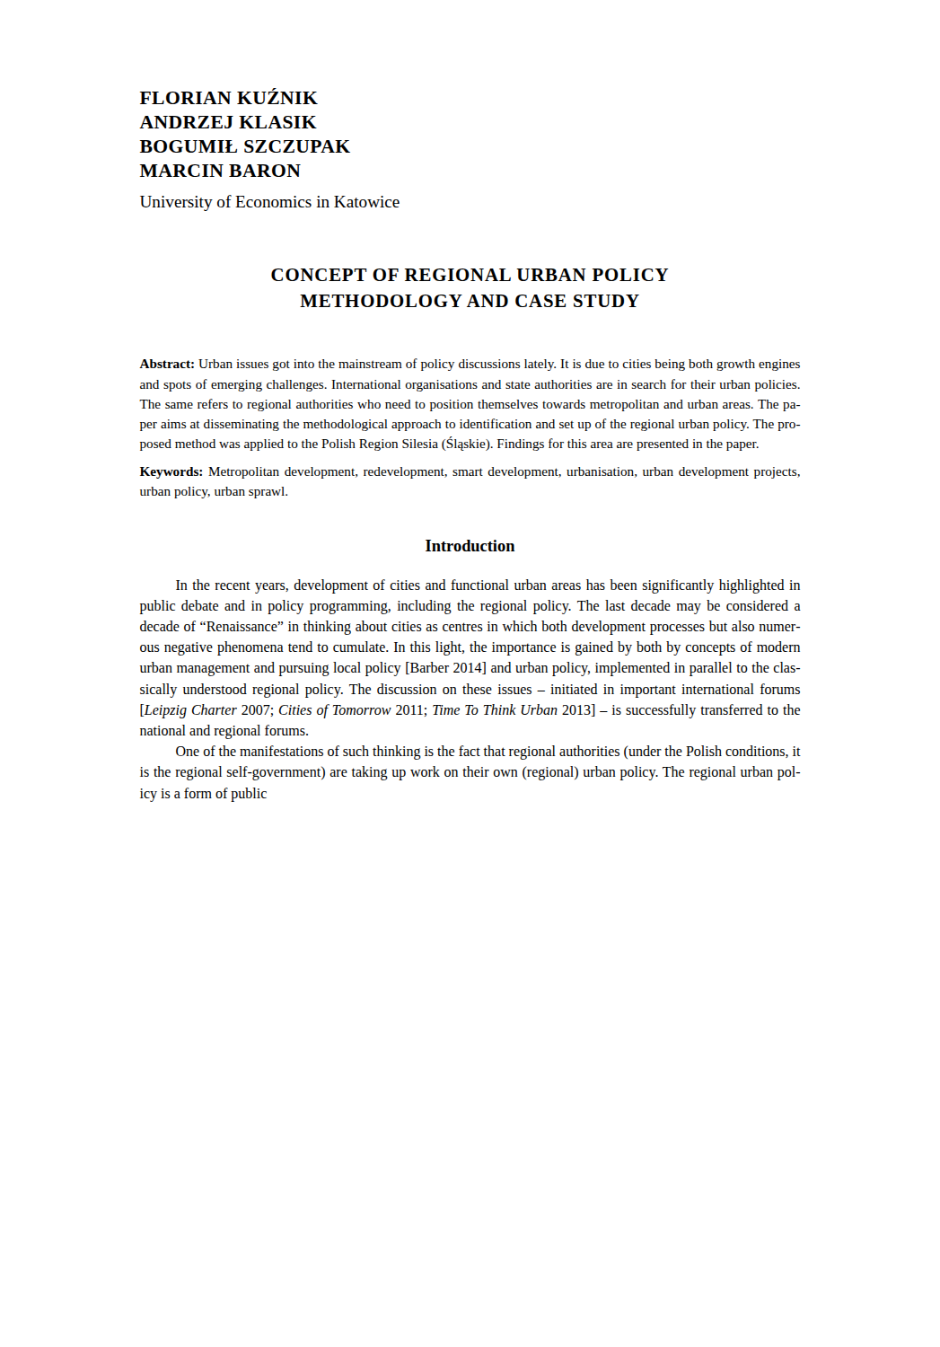FLORIAN KUŹNIK
ANDRZEJ KLASIK
BOGUMIŁ SZCZUPAK
MARCIN BARON
University of Economics in Katowice
Concept of Regional Urban Policy
Methodology and Case Study
Abstract: Urban issues got into the mainstream of policy discussions lately. It is due to cities being both growth engines and spots of emerging challenges. International organisations and state authorities are in search for their urban policies. The same refers to regional authorities who need to position themselves towards metropolitan and urban areas. The paper aims at disseminating the methodological approach to identification and set up of the regional urban policy. The proposed method was applied to the Polish Region Silesia (Śląskie). Findings for this area are presented in the paper.
Keywords: Metropolitan development, redevelopment, smart development, urbanisation, urban development projects, urban policy, urban sprawl.
Introduction
In the recent years, development of cities and functional urban areas has been significantly highlighted in public debate and in policy programming, including the regional policy. The last decade may be considered a decade of “Renaissance” in thinking about cities as centres in which both development processes but also numerous negative phenomena tend to cumulate. In this light, the importance is gained by both by concepts of modern urban management and pursuing local policy [Barber 2014] and urban policy, implemented in parallel to the classically understood regional policy. The discussion on these issues – initiated in important international forums [Leipzig Charter 2007; Cities of Tomorrow 2011; Time To Think Urban 2013] – is successfully transferred to the national and regional forums.
One of the manifestations of such thinking is the fact that regional authorities (under the Polish conditions, it is the regional self-government) are taking up work on their own (regional) urban policy. The regional urban policy is a form of public